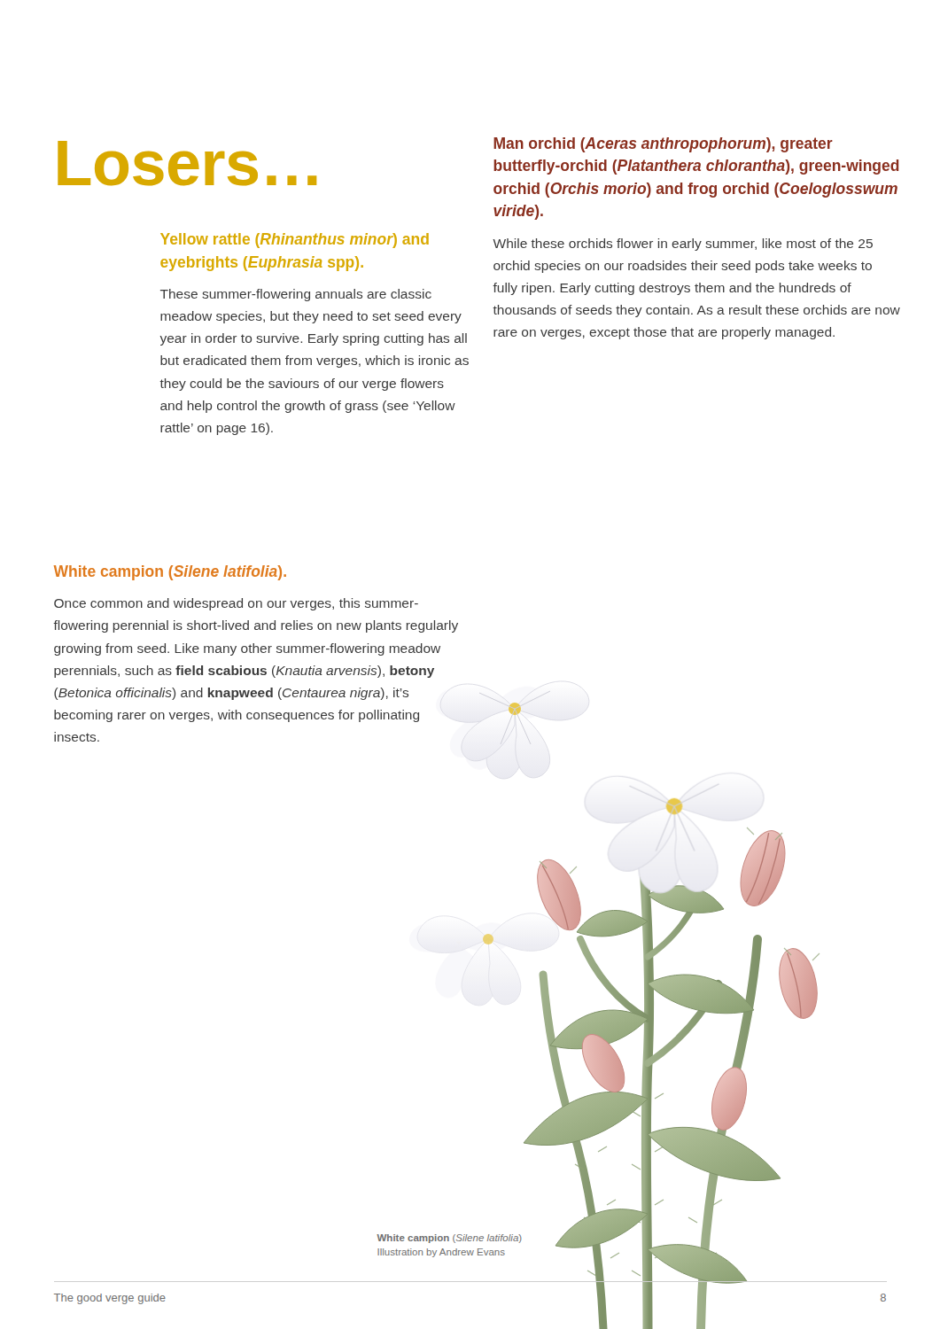Losers…
Yellow rattle (Rhinanthus minor) and eyebrights (Euphrasia spp).
These summer-flowering annuals are classic meadow species, but they need to set seed every year in order to survive. Early spring cutting has all but eradicated them from verges, which is ironic as they could be the saviours of our verge flowers and help control the growth of grass (see ‘Yellow rattle’ on page 16).
White campion (Silene latifolia).
Once common and widespread on our verges, this summer-flowering perennial is short-lived and relies on new plants regularly growing from seed. Like many other summer-flowering meadow perennials, such as field scabious (Knautia arvensis), betony (Betonica officinalis) and knapweed (Centaurea nigra), it’s becoming rarer on verges, with consequences for pollinating insects.
Man orchid (Aceras anthropophorum), greater butterfly-orchid (Platanthera chlorantha), green-winged orchid (Orchis morio) and frog orchid (Coeloglosswum viride).
While these orchids flower in early summer, like most of the 25 orchid species on our roadsides their seed pods take weeks to fully ripen. Early cutting destroys them and the hundreds of thousands of seeds they contain. As a result these orchids are now rare on verges, except those that are properly managed.
White campion (Silene latifolia)
Illustration by Andrew Evans
The good verge guide
8